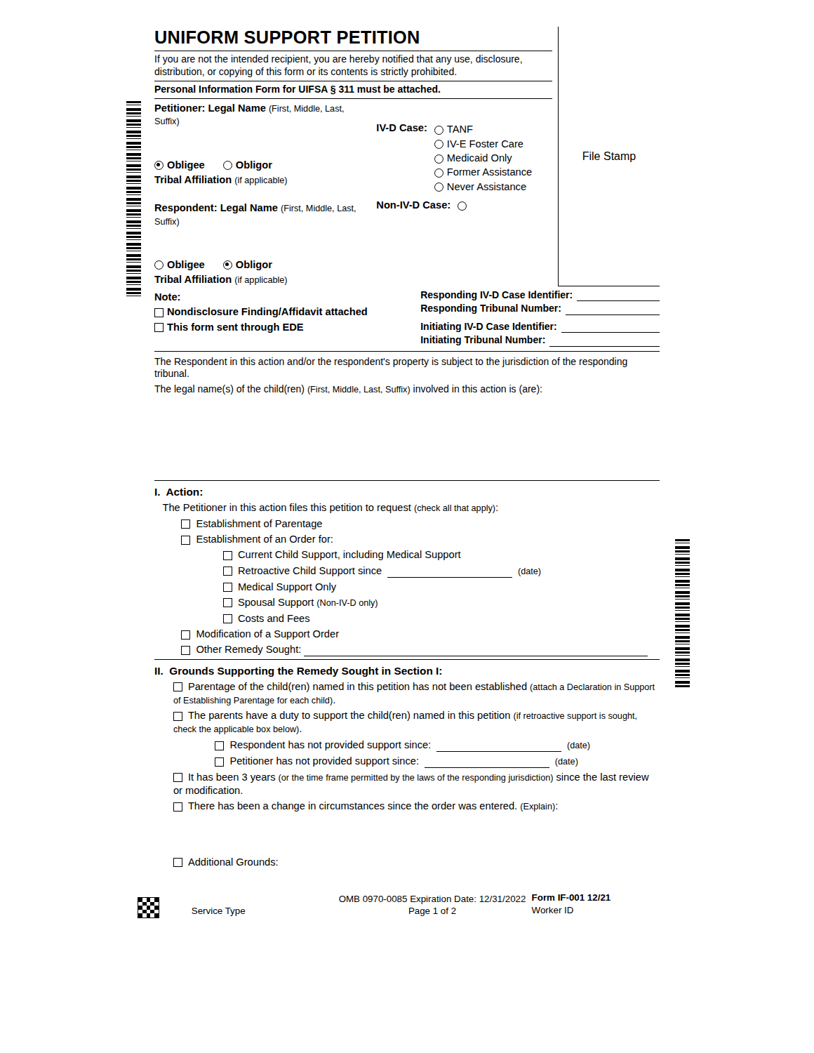UNIFORM SUPPORT PETITION
If you are not the intended recipient, you are hereby notified that any use, disclosure, distribution, or copying of this form or its contents is strictly prohibited.
Personal Information Form for UIFSA § 311 must be attached.
Petitioner: Legal Name (First, Middle, Last, Suffix)
Obligee Obligor
Tribal Affiliation (if applicable)
Respondent: Legal Name (First, Middle, Last, Suffix)
Obligee Obligor
Tribal Affiliation (if applicable)
IV-D Case:
TANF
IV-E Foster Care
Medicaid Only
Former Assistance
Never Assistance
Non-IV-D Case:
File Stamp
Note:
Nondisclosure Finding/Affidavit attached
This form sent through EDE
Responding IV-D Case Identifier:
Responding Tribunal Number:
Initiating IV-D Case Identifier:
Initiating Tribunal Number:
The Respondent in this action and/or the respondent's property is subject to the jurisdiction of the responding tribunal.
The legal name(s) of the child(ren) (First, Middle, Last, Suffix) involved in this action is (are):
I. Action:
The Petitioner in this action files this petition to request (check all that apply):
Establishment of Parentage
Establishment of an Order for:
Current Child Support, including Medical Support
Retroactive Child Support since (date)
Medical Support Only
Spousal Support (Non-IV-D only)
Costs and Fees
Modification of a Support Order
Other Remedy Sought:
II. Grounds Supporting the Remedy Sought in Section I:
Parentage of the child(ren) named in this petition has not been established (attach a Declaration in Support of Establishing Parentage for each child).
The parents have a duty to support the child(ren) named in this petition (if retroactive support is sought, check the applicable box below).
Respondent has not provided support since: (date)
Petitioner has not provided support since: (date)
It has been 3 years (or the time frame permitted by the laws of the responding jurisdiction) since the last review or modification.
There has been a change in circumstances since the order was entered. (Explain):
Additional Grounds:
Service Type
OMB 0970-0085 Expiration Date: 12/31/2022
Page 1 of 2
Form IF-001 12/21
Worker ID